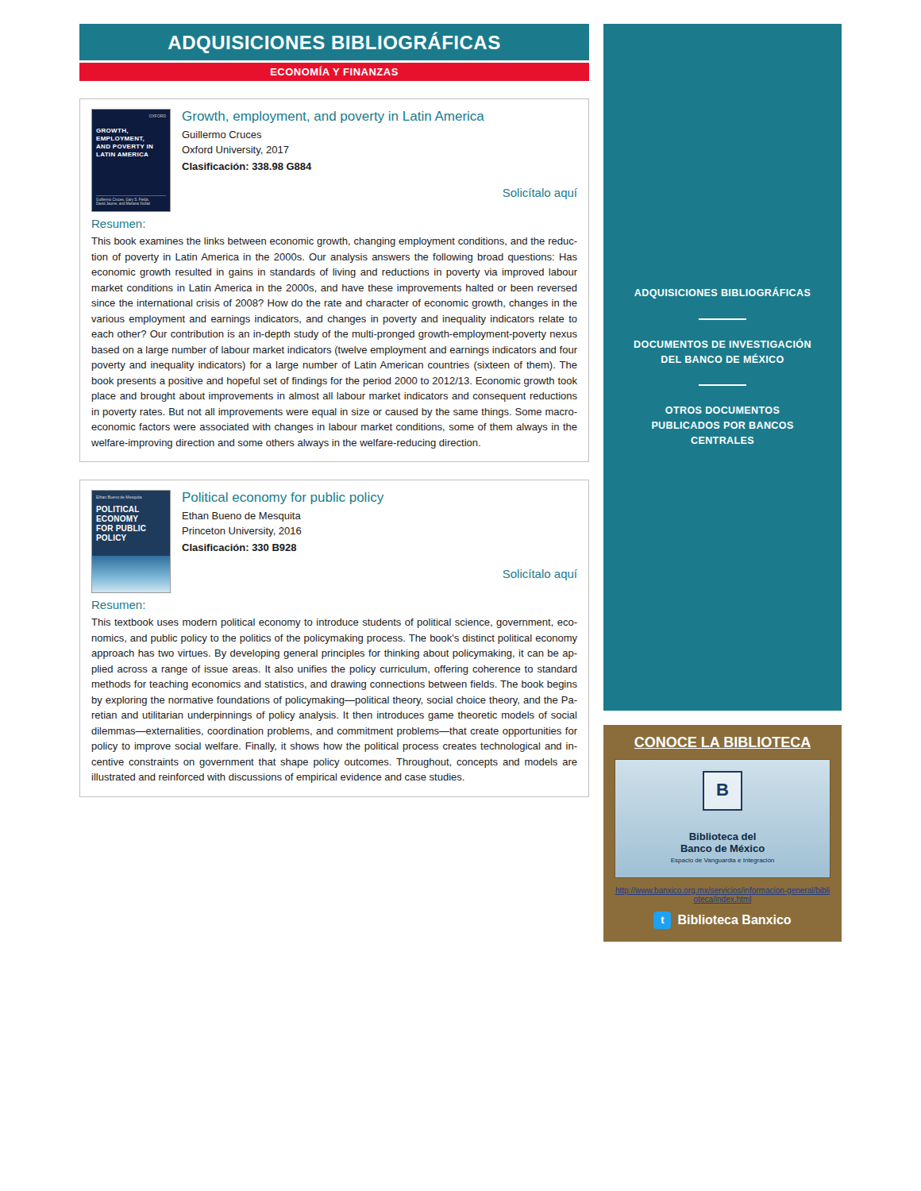ADQUISICIONES BIBLIOGRÁFICAS
ECONOMÍA Y FINANZAS
OXFORD
GROWTH,
EMPLOYMENT,
AND POVERTY IN
LATIN AMERICA
Guillermo Cruces, Gary S. Fields,
David Jaume, and Mariana Viollaz
Growth, employment, and poverty in Latin America
Guillermo Cruces
Oxford University, 2017
Clasificación: 338.98 G884
Solicítalo aquí
Resumen:
This book examines the links between economic growth, changing employment conditions, and the reduction of poverty in Latin America in the 2000s. Our analysis answers the following broad questions: Has economic growth resulted in gains in standards of living and reductions in poverty via improved labour market conditions in Latin America in the 2000s, and have these improvements halted or been reversed since the international crisis of 2008? How do the rate and character of economic growth, changes in the various employment and earnings indicators, and changes in poverty and inequality indicators relate to each other? Our contribution is an in-depth study of the multi-pronged growth-employment-poverty nexus based on a large number of labour market indicators (twelve employment and earnings indicators and four poverty and inequality indicators) for a large number of Latin American countries (sixteen of them). The book presents a positive and hopeful set of findings for the period 2000 to 2012/13. Economic growth took place and brought about improvements in almost all labour market indicators and consequent reductions in poverty rates. But not all improvements were equal in size or caused by the same things. Some macroeconomic factors were associated with changes in labour market conditions, some of them always in the welfare-improving direction and some others always in the welfare-reducing direction.
Ethan Bueno de Mesquita
POLITICAL
ECONOMY
FOR PUBLIC
POLICY
Political economy for public policy
Ethan Bueno de Mesquita
Princeton University, 2016
Clasificación: 330 B928
Solicítalo aquí
Resumen:
This textbook uses modern political economy to introduce students of political science, government, economics, and public policy to the politics of the policymaking process. The book's distinct political economy approach has two virtues. By developing general principles for thinking about policymaking, it can be applied across a range of issue areas. It also unifies the policy curriculum, offering coherence to standard methods for teaching economics and statistics, and drawing connections between fields. The book begins by exploring the normative foundations of policymaking—political theory, social choice theory, and the Paretian and utilitarian underpinnings of policy analysis. It then introduces game theoretic models of social dilemmas—externalities, coordination problems, and commitment problems—that create opportunities for policy to improve social welfare. Finally, it shows how the political process creates technological and incentive constraints on government that shape policy outcomes. Throughout, concepts and models are illustrated and reinforced with discussions of empirical evidence and case studies.
ADQUISICIONES BIBLIOGRÁFICAS
DOCUMENTOS DE INVESTIGACIÓN
DEL BANCO DE MÉXICO
OTROS DOCUMENTOS
PUBLICADOS POR BANCOS
CENTRALES
CONOCE LA BIBLIOTECA
B
Biblioteca del
Banco de México Espacio de Vanguardia e Integración
http://www.banxico.org.mx/servicios/informacion-general/biblioteca/index.html
t Biblioteca Banxico